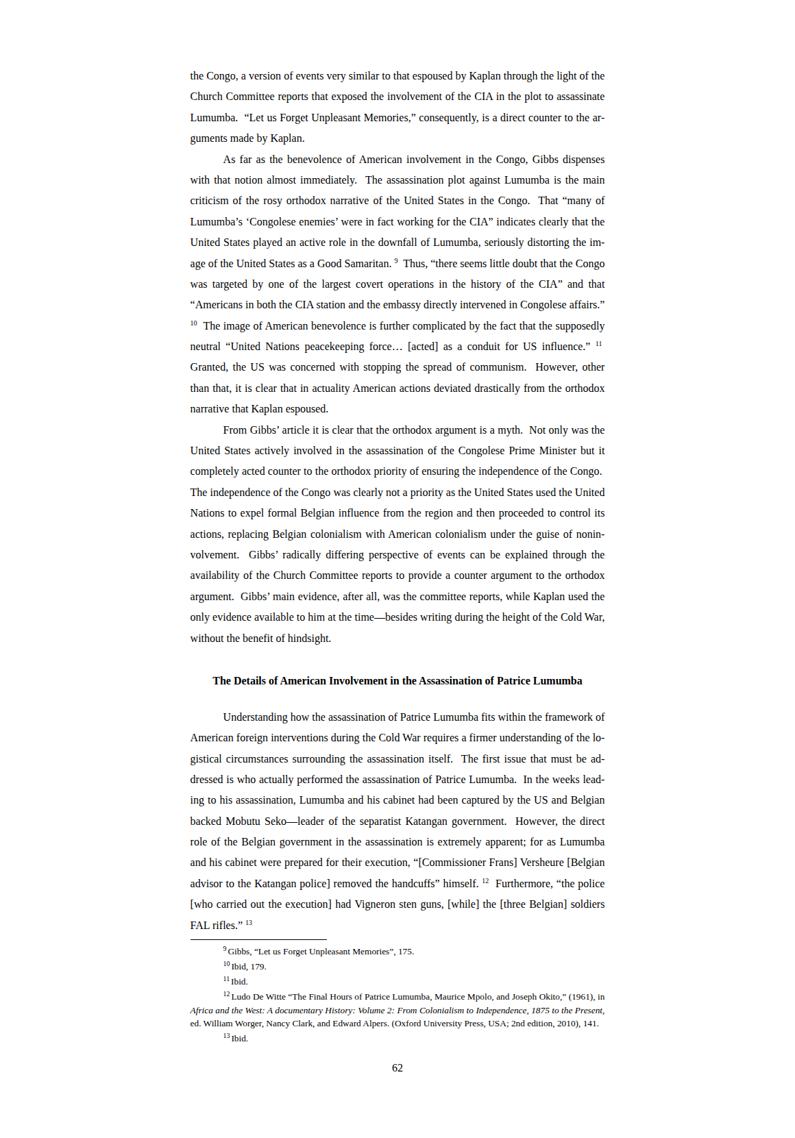the Congo, a version of events very similar to that espoused by Kaplan through the light of the Church Committee reports that exposed the involvement of the CIA in the plot to assassinate Lumumba. “Let us Forget Unpleasant Memories,” consequently, is a direct counter to the arguments made by Kaplan.
As far as the benevolence of American involvement in the Congo, Gibbs dispenses with that notion almost immediately. The assassination plot against Lumumba is the main criticism of the rosy orthodox narrative of the United States in the Congo. That “many of Lumumba’s ‘Congolese enemies’ were in fact working for the CIA” indicates clearly that the United States played an active role in the downfall of Lumumba, seriously distorting the image of the United States as a Good Samaritan. 9 Thus, “there seems little doubt that the Congo was targeted by one of the largest covert operations in the history of the CIA” and that “Americans in both the CIA station and the embassy directly intervened in Congolese affairs.” 10 The image of American benevolence is further complicated by the fact that the supposedly neutral “United Nations peacekeeping force… [acted] as a conduit for US influence.” 11 Granted, the US was concerned with stopping the spread of communism. However, other than that, it is clear that in actuality American actions deviated drastically from the orthodox narrative that Kaplan espoused.
From Gibbs’ article it is clear that the orthodox argument is a myth. Not only was the United States actively involved in the assassination of the Congolese Prime Minister but it completely acted counter to the orthodox priority of ensuring the independence of the Congo. The independence of the Congo was clearly not a priority as the United States used the United Nations to expel formal Belgian influence from the region and then proceeded to control its actions, replacing Belgian colonialism with American colonialism under the guise of noninvolvement. Gibbs’ radically differing perspective of events can be explained through the availability of the Church Committee reports to provide a counter argument to the orthodox argument. Gibbs’ main evidence, after all, was the committee reports, while Kaplan used the only evidence available to him at the time—besides writing during the height of the Cold War, without the benefit of hindsight.
The Details of American Involvement in the Assassination of Patrice Lumumba
Understanding how the assassination of Patrice Lumumba fits within the framework of American foreign interventions during the Cold War requires a firmer understanding of the logistical circumstances surrounding the assassination itself. The first issue that must be addressed is who actually performed the assassination of Patrice Lumumba. In the weeks leading to his assassination, Lumumba and his cabinet had been captured by the US and Belgian backed Mobutu Seko—leader of the separatist Katangan government. However, the direct role of the Belgian government in the assassination is extremely apparent; for as Lumumba and his cabinet were prepared for their execution, “[Commissioner Frans] Versheure [Belgian advisor to the Katangan police] removed the handcuffs” himself. 12 Furthermore, “the police [who carried out the execution] had Vigneron sten guns, [while] the [three Belgian] soldiers FAL rifles.” 13
9 Gibbs, “Let us Forget Unpleasant Memories”, 175.
10 Ibid, 179.
11 Ibid.
12 Ludo De Witte “The Final Hours of Patrice Lumumba, Maurice Mpolo, and Joseph Okito,” (1961), in Africa and the West: A documentary History: Volume 2: From Colonialism to Independence, 1875 to the Present, ed. William Worger, Nancy Clark, and Edward Alpers. (Oxford University Press, USA; 2nd edition, 2010), 141.
13 Ibid.
62